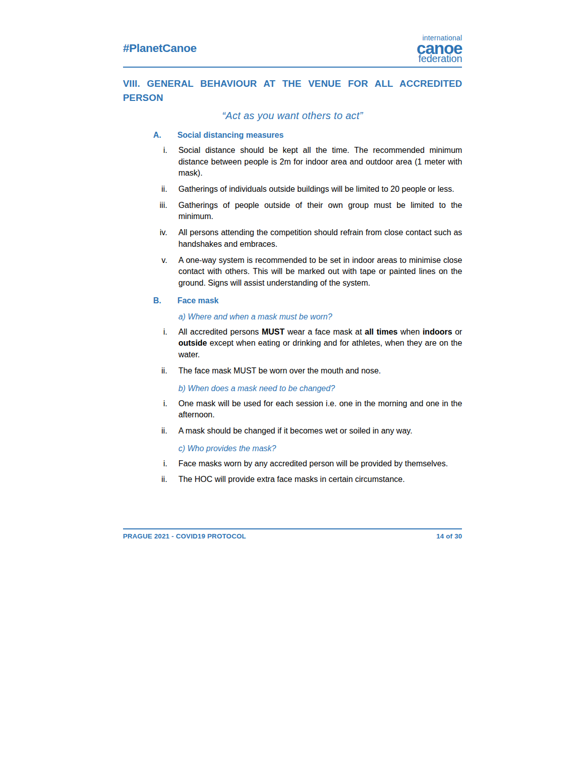#PlanetCanoe
international canoe federation
VIII. GENERAL BEHAVIOUR AT THE VENUE FOR ALL ACCREDITED PERSON
“Act as you want others to act”
A. Social distancing measures
i. Social distance should be kept all the time. The recommended minimum distance between people is 2m for indoor area and outdoor area (1 meter with mask).
ii. Gatherings of individuals outside buildings will be limited to 20 people or less.
iii. Gatherings of people outside of their own group must be limited to the minimum.
iv. All persons attending the competition should refrain from close contact such as handshakes and embraces.
v. A one-way system is recommended to be set in indoor areas to minimise close contact with others. This will be marked out with tape or painted lines on the ground. Signs will assist understanding of the system.
B. Face mask
a) Where and when a mask must be worn?
i. All accredited persons MUST wear a face mask at all times when indoors or outside except when eating or drinking and for athletes, when they are on the water.
ii. The face mask MUST be worn over the mouth and nose.
b) When does a mask need to be changed?
i. One mask will be used for each session i.e. one in the morning and one in the afternoon.
ii. A mask should be changed if it becomes wet or soiled in any way.
c) Who provides the mask?
i. Face masks worn by any accredited person will be provided by themselves.
ii. The HOC will provide extra face masks in certain circumstance.
PRAGUE 2021 - COVID19 PROTOCOL 14 of 30